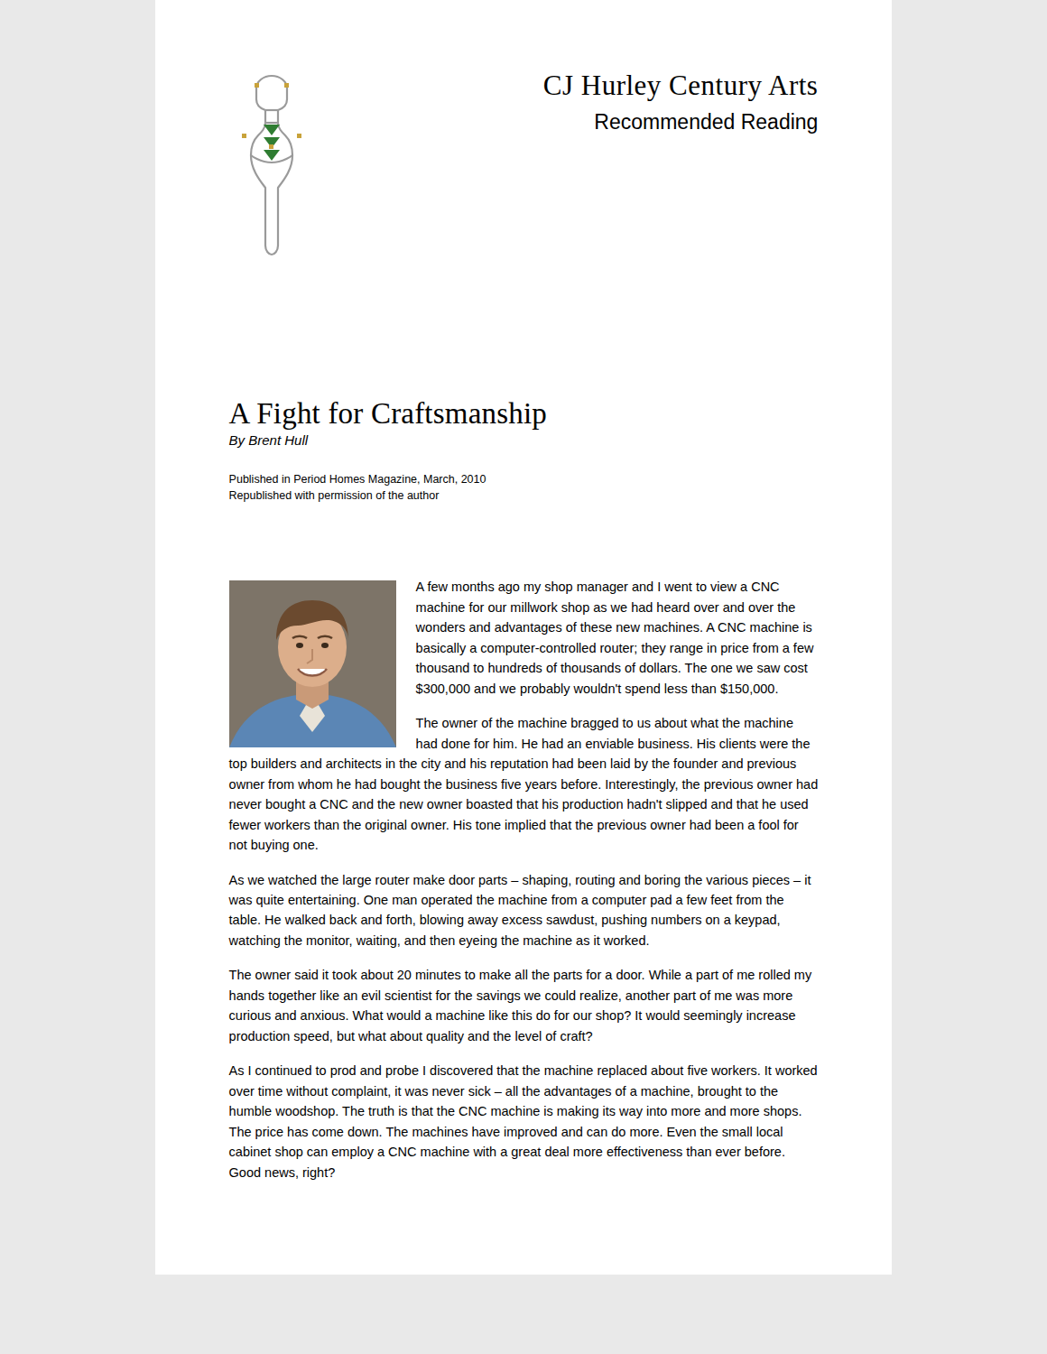CJ Hurley Century Arts
Recommended Reading
A Fight for Craftsmanship
By Brent Hull
Published in Period Homes Magazine, March, 2010
Republished with permission of the author
A few months ago my shop manager and I went to view a CNC machine for our millwork shop as we had heard over and over the wonders and advantages of these new machines. A CNC machine is basically a computer-controlled router; they range in price from a few thousand to hundreds of thousands of dollars. The one we saw cost $300,000 and we probably wouldn't spend less than $150,000.
The owner of the machine bragged to us about what the machine had done for him. He had an enviable business. His clients were the top builders and architects in the city and his reputation had been laid by the founder and previous owner from whom he had bought the business five years before. Interestingly, the previous owner had never bought a CNC and the new owner boasted that his production hadn't slipped and that he used fewer workers than the original owner. His tone implied that the previous owner had been a fool for not buying one.
As we watched the large router make door parts – shaping, routing and boring the various pieces – it was quite entertaining. One man operated the machine from a computer pad a few feet from the table. He walked back and forth, blowing away excess sawdust, pushing numbers on a keypad, watching the monitor, waiting, and then eyeing the machine as it worked.
The owner said it took about 20 minutes to make all the parts for a door. While a part of me rolled my hands together like an evil scientist for the savings we could realize, another part of me was more curious and anxious. What would a machine like this do for our shop? It would seemingly increase production speed, but what about quality and the level of craft?
As I continued to prod and probe I discovered that the machine replaced about five workers. It worked over time without complaint, it was never sick – all the advantages of a machine, brought to the humble woodshop. The truth is that the CNC machine is making its way into more and more shops. The price has come down. The machines have improved and can do more. Even the small local cabinet shop can employ a CNC machine with a great deal more effectiveness than ever before. Good news, right?